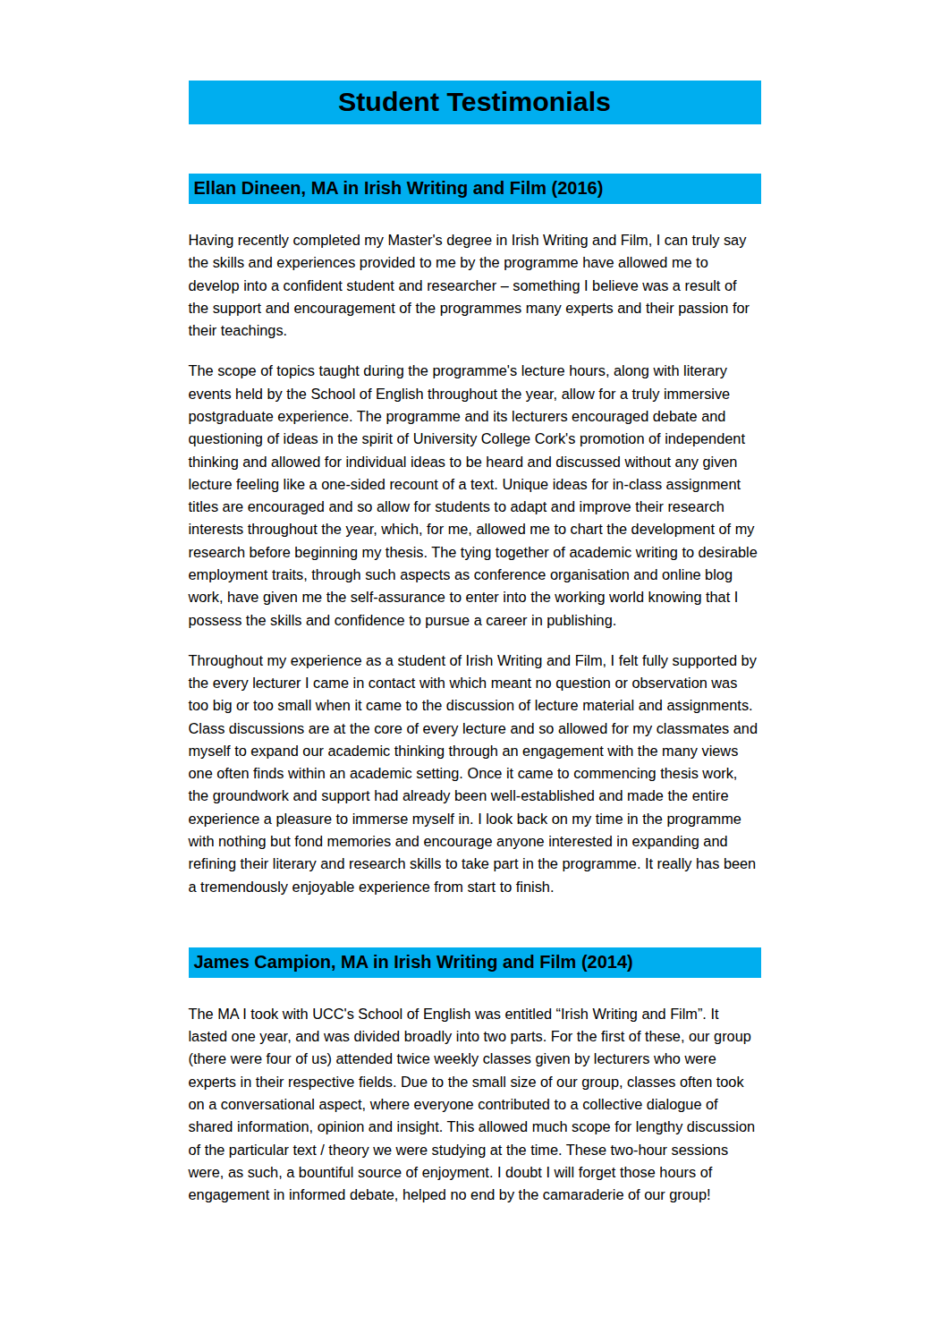Student Testimonials
Ellan Dineen, MA in Irish Writing and Film (2016)
Having recently completed my Master's degree in Irish Writing and Film, I can truly say the skills and experiences provided to me by the programme have allowed me to develop into a confident student and researcher – something I believe was a result of the support and encouragement of the programmes many experts and their passion for their teachings.
The scope of topics taught during the programme's lecture hours, along with literary events held by the School of English throughout the year, allow for a truly immersive postgraduate experience. The programme and its lecturers encouraged debate and questioning of ideas in the spirit of University College Cork's promotion of independent thinking and allowed for individual ideas to be heard and discussed without any given lecture feeling like a one-sided recount of a text. Unique ideas for in-class assignment titles are encouraged and so allow for students to adapt and improve their research interests throughout the year, which, for me, allowed me to chart the development of my research before beginning my thesis. The tying together of academic writing to desirable employment traits, through such aspects as conference organisation and online blog work, have given me the self-assurance to enter into the working world knowing that I possess the skills and confidence to pursue a career in publishing.
Throughout my experience as a student of Irish Writing and Film, I felt fully supported by the every lecturer I came in contact with which meant no question or observation was too big or too small when it came to the discussion of lecture material and assignments. Class discussions are at the core of every lecture and so allowed for my classmates and myself to expand our academic thinking through an engagement with the many views one often finds within an academic setting. Once it came to commencing thesis work, the groundwork and support had already been well-established and made the entire experience a pleasure to immerse myself in. I look back on my time in the programme with nothing but fond memories and encourage anyone interested in expanding and refining their literary and research skills to take part in the programme. It really has been a tremendously enjoyable experience from start to finish.
James Campion, MA in Irish Writing and Film (2014)
The MA I took with UCC's School of English was entitled “Irish Writing and Film”. It lasted one year, and was divided broadly into two parts. For the first of these, our group (there were four of us) attended twice weekly classes given by lecturers who were experts in their respective fields. Due to the small size of our group, classes often took on a conversational aspect, where everyone contributed to a collective dialogue of shared information, opinion and insight. This allowed much scope for lengthy discussion of the particular text / theory we were studying at the time. These two-hour sessions were, as such, a bountiful source of enjoyment. I doubt I will forget those hours of engagement in informed debate, helped no end by the camaraderie of our group!